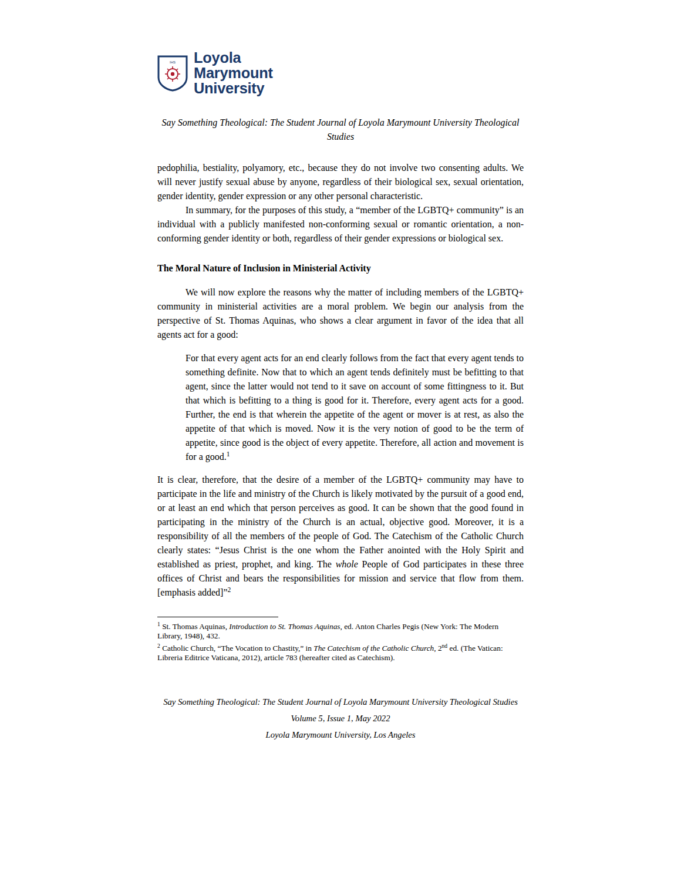IHS
Loyola
Marymount
University
Say Something Theological: The Student Journal of Loyola Marymount University Theological Studies
pedophilia, bestiality, polyamory, etc., because they do not involve two consenting adults. We will never justify sexual abuse by anyone, regardless of their biological sex, sexual orientation, gender identity, gender expression or any other personal characteristic.
In summary, for the purposes of this study, a “member of the LGBTQ+ community” is an individual with a publicly manifested non-conforming sexual or romantic orientation, a non-conforming gender identity or both, regardless of their gender expressions or biological sex.
The Moral Nature of Inclusion in Ministerial Activity
We will now explore the reasons why the matter of including members of the LGBTQ+ community in ministerial activities are a moral problem. We begin our analysis from the perspective of St. Thomas Aquinas, who shows a clear argument in favor of the idea that all agents act for a good:
For that every agent acts for an end clearly follows from the fact that every agent tends to something definite. Now that to which an agent tends definitely must be befitting to that agent, since the latter would not tend to it save on account of some fittingness to it. But that which is befitting to a thing is good for it. Therefore, every agent acts for a good. Further, the end is that wherein the appetite of the agent or mover is at rest, as also the appetite of that which is moved. Now it is the very notion of good to be the term of appetite, since good is the object of every appetite. Therefore, all action and movement is for a good.1
It is clear, therefore, that the desire of a member of the LGBTQ+ community may have to participate in the life and ministry of the Church is likely motivated by the pursuit of a good end, or at least an end which that person perceives as good. It can be shown that the good found in participating in the ministry of the Church is an actual, objective good. Moreover, it is a responsibility of all the members of the people of God. The Catechism of the Catholic Church clearly states: “Jesus Christ is the one whom the Father anointed with the Holy Spirit and established as priest, prophet, and king. The whole People of God participates in these three offices of Christ and bears the responsibilities for mission and service that flow from them. [emphasis added]”2
1 St. Thomas Aquinas, Introduction to St. Thomas Aquinas, ed. Anton Charles Pegis (New York: The Modern Library, 1948), 432.
2 Catholic Church, “The Vocation to Chastity,” in The Catechism of the Catholic Church, 2nd ed. (The Vatican: Libreria Editrice Vaticana, 2012), article 783 (hereafter cited as Catechism).
Say Something Theological: The Student Journal of Loyola Marymount University Theological Studies
Volume 5, Issue 1, May 2022
Loyola Marymount University, Los Angeles